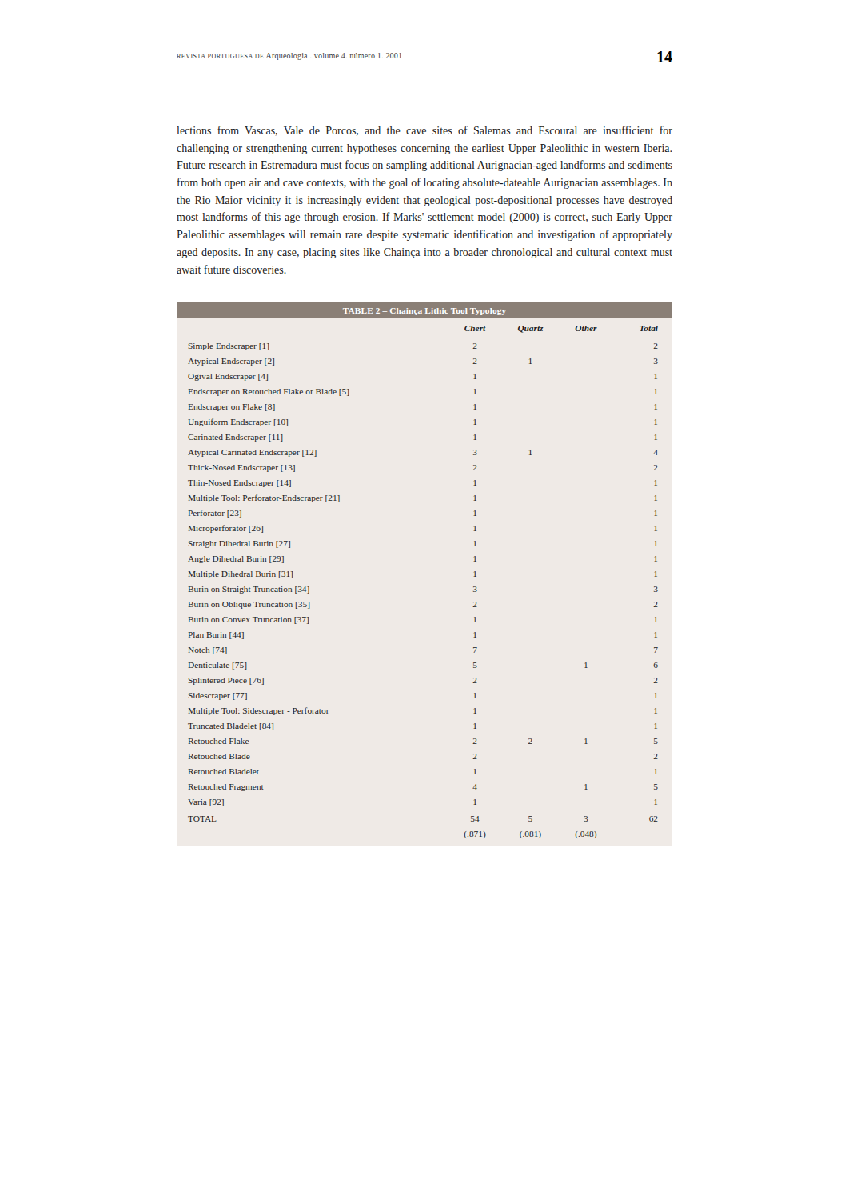REVISTA PORTUGUESA DE Arqueologia . volume 4. número 1. 2001
14
lections from Vascas, Vale de Porcos, and the cave sites of Salemas and Escoural are insufficient for challenging or strengthening current hypotheses concerning the earliest Upper Paleolithic in western Iberia. Future research in Estremadura must focus on sampling additional Aurignacian-aged landforms and sediments from both open air and cave contexts, with the goal of locating absolute-dateable Aurignacian assemblages. In the Rio Maior vicinity it is increasingly evident that geological post-depositional processes have destroyed most landforms of this age through erosion. If Marks' settlement model (2000) is correct, such Early Upper Paleolithic assemblages will remain rare despite systematic identification and investigation of appropriately aged deposits. In any case, placing sites like Chainça into a broader chronological and cultural context must await future discoveries.
TABLE 2 – Chainça Lithic Tool Typology
| | Chert | Quartz | Other | Total |
| --- | --- | --- | --- | --- |
| Simple Endscraper [1] | 2 | | | 2 |
| Atypical Endscraper [2] | 2 | 1 | | 3 |
| Ogival Endscraper [4] | 1 | | | 1 |
| Endscraper on Retouched Flake or Blade [5] | 1 | | | 1 |
| Endscraper on Flake [8] | 1 | | | 1 |
| Unguiform Endscraper [10] | 1 | | | 1 |
| Carinated Endscraper [11] | 1 | | | 1 |
| Atypical Carinated Endscraper [12] | 3 | 1 | | 4 |
| Thick-Nosed Endscraper [13] | 2 | | | 2 |
| Thin-Nosed Endscraper [14] | 1 | | | 1 |
| Multiple Tool: Perforator-Endscraper [21] | 1 | | | 1 |
| Perforator [23] | 1 | | | 1 |
| Microperforator [26] | 1 | | | 1 |
| Straight Dihedral Burin [27] | 1 | | | 1 |
| Angle Dihedral Burin [29] | 1 | | | 1 |
| Multiple Dihedral Burin [31] | 1 | | | 1 |
| Burin on Straight Truncation [34] | 3 | | | 3 |
| Burin on Oblique Truncation [35] | 2 | | | 2 |
| Burin on Convex Truncation [37] | 1 | | | 1 |
| Plan Burin [44] | 1 | | | 1 |
| Notch [74] | 7 | | | 7 |
| Denticulate [75] | 5 | | 1 | 6 |
| Splintered Piece [76] | 2 | | | 2 |
| Sidescraper [77] | 1 | | | 1 |
| Multiple Tool: Sidescraper - Perforator | 1 | | | 1 |
| Truncated Bladelet [84] | 1 | | | 1 |
| Retouched Flake | 2 | 2 | 1 | 5 |
| Retouched Blade | 2 | | | 2 |
| Retouched Bladelet | 1 | | | 1 |
| Retouched Fragment | 4 | | 1 | 5 |
| Varia [92] | 1 | | | 1 |
| TOTAL | 54 | 5 | 3 | 62 |
| | (.871) | (.081) | (.048) | |